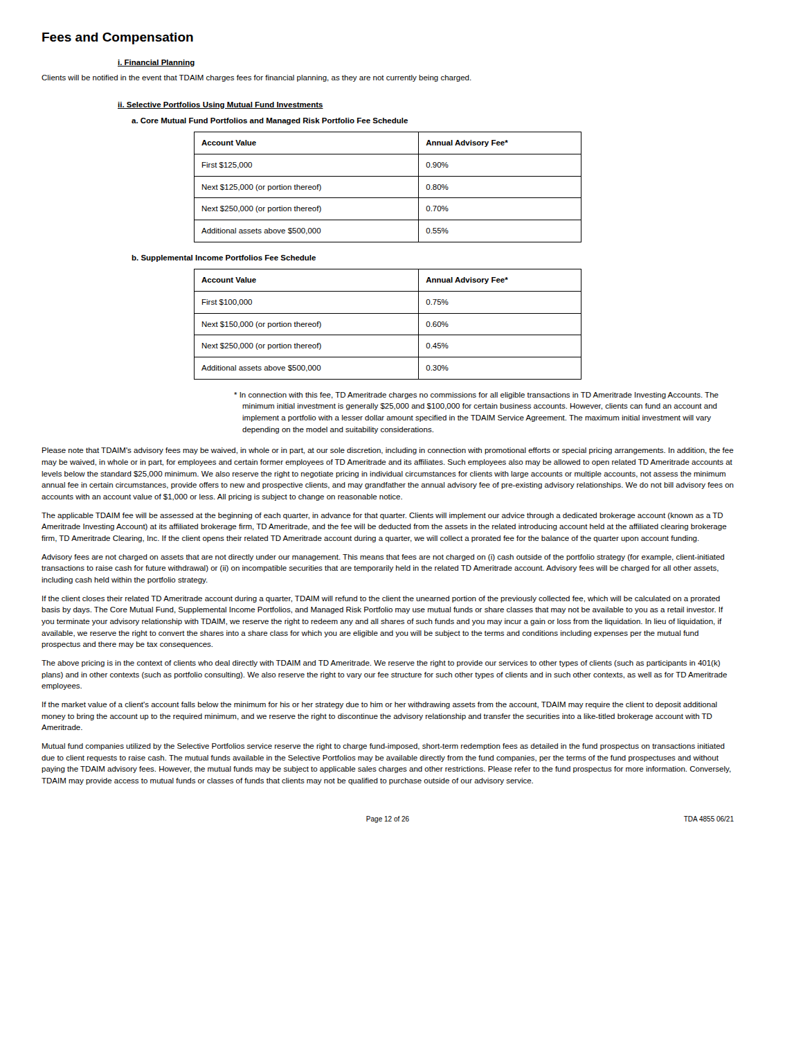Fees and Compensation
i. Financial Planning
Clients will be notified in the event that TDAIM charges fees for financial planning, as they are not currently being charged.
ii. Selective Portfolios Using Mutual Fund Investments
a. Core Mutual Fund Portfolios and Managed Risk Portfolio Fee Schedule
| Account Value | Annual Advisory Fee* |
| --- | --- |
| First $125,000 | 0.90% |
| Next $125,000 (or portion thereof) | 0.80% |
| Next $250,000 (or portion thereof) | 0.70% |
| Additional assets above $500,000 | 0.55% |
b. Supplemental Income Portfolios Fee Schedule
| Account Value | Annual Advisory Fee* |
| --- | --- |
| First $100,000 | 0.75% |
| Next $150,000 (or portion thereof) | 0.60% |
| Next $250,000 (or portion thereof) | 0.45% |
| Additional assets above $500,000 | 0.30% |
* In connection with this fee, TD Ameritrade charges no commissions for all eligible transactions in TD Ameritrade Investing Accounts. The minimum initial investment is generally $25,000 and $100,000 for certain business accounts. However, clients can fund an account and implement a portfolio with a lesser dollar amount specified in the TDAIM Service Agreement. The maximum initial investment will vary depending on the model and suitability considerations.
Please note that TDAIM's advisory fees may be waived, in whole or in part, at our sole discretion, including in connection with promotional efforts or special pricing arrangements. In addition, the fee may be waived, in whole or in part, for employees and certain former employees of TD Ameritrade and its affiliates. Such employees also may be allowed to open related TD Ameritrade accounts at levels below the standard $25,000 minimum. We also reserve the right to negotiate pricing in individual circumstances for clients with large accounts or multiple accounts, not assess the minimum annual fee in certain circumstances, provide offers to new and prospective clients, and may grandfather the annual advisory fee of pre-existing advisory relationships. We do not bill advisory fees on accounts with an account value of $1,000 or less. All pricing is subject to change on reasonable notice.
The applicable TDAIM fee will be assessed at the beginning of each quarter, in advance for that quarter. Clients will implement our advice through a dedicated brokerage account (known as a TD Ameritrade Investing Account) at its affiliated brokerage firm, TD Ameritrade, and the fee will be deducted from the assets in the related introducing account held at the affiliated clearing brokerage firm, TD Ameritrade Clearing, Inc. If the client opens their related TD Ameritrade account during a quarter, we will collect a prorated fee for the balance of the quarter upon account funding.
Advisory fees are not charged on assets that are not directly under our management. This means that fees are not charged on (i) cash outside of the portfolio strategy (for example, client-initiated transactions to raise cash for future withdrawal) or (ii) on incompatible securities that are temporarily held in the related TD Ameritrade account. Advisory fees will be charged for all other assets, including cash held within the portfolio strategy.
If the client closes their related TD Ameritrade account during a quarter, TDAIM will refund to the client the unearned portion of the previously collected fee, which will be calculated on a prorated basis by days. The Core Mutual Fund, Supplemental Income Portfolios, and Managed Risk Portfolio may use mutual funds or share classes that may not be available to you as a retail investor. If you terminate your advisory relationship with TDAIM, we reserve the right to redeem any and all shares of such funds and you may incur a gain or loss from the liquidation. In lieu of liquidation, if available, we reserve the right to convert the shares into a share class for which you are eligible and you will be subject to the terms and conditions including expenses per the mutual fund prospectus and there may be tax consequences.
The above pricing is in the context of clients who deal directly with TDAIM and TD Ameritrade. We reserve the right to provide our services to other types of clients (such as participants in 401(k) plans) and in other contexts (such as portfolio consulting). We also reserve the right to vary our fee structure for such other types of clients and in such other contexts, as well as for TD Ameritrade employees.
If the market value of a client's account falls below the minimum for his or her strategy due to him or her withdrawing assets from the account, TDAIM may require the client to deposit additional money to bring the account up to the required minimum, and we reserve the right to discontinue the advisory relationship and transfer the securities into a like-titled brokerage account with TD Ameritrade.
Mutual fund companies utilized by the Selective Portfolios service reserve the right to charge fund-imposed, short-term redemption fees as detailed in the fund prospectus on transactions initiated due to client requests to raise cash. The mutual funds available in the Selective Portfolios may be available directly from the fund companies, per the terms of the fund prospectuses and without paying the TDAIM advisory fees. However, the mutual funds may be subject to applicable sales charges and other restrictions. Please refer to the fund prospectus for more information. Conversely, TDAIM may provide access to mutual funds or classes of funds that clients may not be qualified to purchase outside of our advisory service.
Page 12 of 26 TDA 4855 06/21